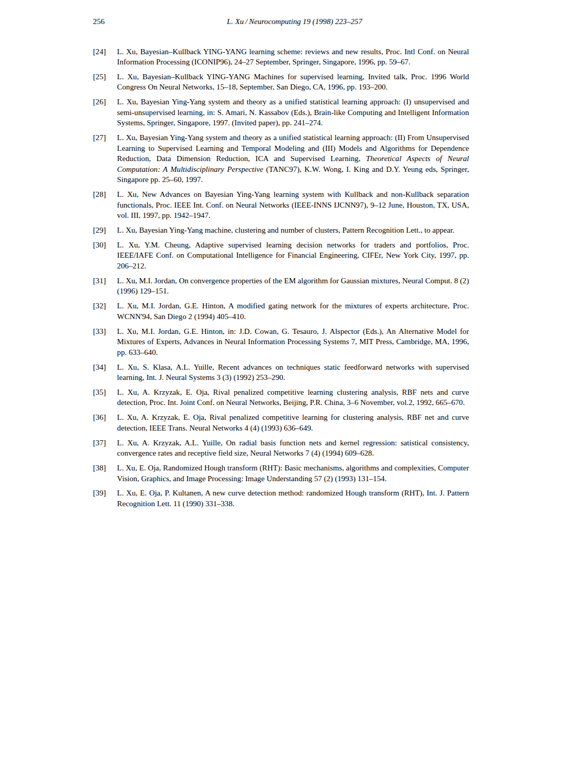256 L. Xu / Neurocomputing 19 (1998) 223–257
[24] L. Xu, Bayesian–Kullback YING-YANG learning scheme: reviews and new results, Proc. Intl Conf. on Neural Information Processing (ICONIP96), 24–27 September, Springer, Singapore, 1996, pp. 59–67.
[25] L. Xu, Bayesian–Kullback YING-YANG Machines for supervised learning, Invited talk, Proc. 1996 World Congress On Neural Networks, 15–18, September, San Diego, CA, 1996, pp. 193–200.
[26] L. Xu, Bayesian Ying-Yang system and theory as a unified statistical learning approach: (I) unsupervised and semi-unsupervised learning, in: S. Amari, N. Kassabov (Eds.), Brain-like Computing and Intelligent Information Systems, Springer, Singapore, 1997. (Invited paper), pp. 241–274.
[27] L. Xu, Bayesian Ying-Yang system and theory as a unified statistical learning approach: (II) From Unsupervised Learning to Supervised Learning and Temporal Modeling and (III) Models and Algorithms for Dependence Reduction, Data Dimension Reduction, ICA and Supervised Learning, Theoretical Aspects of Neural Computation: A Multidisciplinary Perspective (TANC97), K.W. Wong, I. King and D.Y. Yeung eds, Springer, Singapore pp. 25–60, 1997.
[28] L. Xu, New Advances on Bayesian Ying-Yang learning system with Kullback and non-Kullback separation functionals, Proc. IEEE Int. Conf. on Neural Networks (IEEE-INNS IJCNN97), 9–12 June, Houston, TX, USA, vol. III, 1997, pp. 1942–1947.
[29] L. Xu, Bayesian Ying-Yang machine, clustering and number of clusters, Pattern Recognition Lett., to appear.
[30] L. Xu, Y.M. Cheung, Adaptive supervised learning decision networks for traders and portfolios, Proc. IEEE/IAFE Conf. on Computational Intelligence for Financial Engineering, CIFEr, New York City, 1997, pp. 206–212.
[31] L. Xu, M.I. Jordan, On convergence properties of the EM algorithm for Gaussian mixtures, Neural Comput. 8 (2) (1996) 129–151.
[32] L. Xu, M.I. Jordan, G.E. Hinton, A modified gating network for the mixtures of experts architecture, Proc. WCNN'94, San Diego 2 (1994) 405–410.
[33] L. Xu, M.I. Jordan, G.E. Hinton, in: J.D. Cowan, G. Tesauro, J. Alspector (Eds.), An Alternative Model for Mixtures of Experts, Advances in Neural Information Processing Systems 7, MIT Press, Cambridge, MA, 1996, pp. 633–640.
[34] L. Xu, S. Klasa, A.L. Yuille, Recent advances on techniques static feedforward networks with supervised learning, Int. J. Neural Systems 3 (3) (1992) 253–290.
[35] L. Xu, A. Krzyzak, E. Oja, Rival penalized competitive learning clustering analysis, RBF nets and curve detection, Proc. Int. Joint Conf. on Neural Networks, Beijing, P.R. China, 3–6 November, vol.2, 1992, 665–670.
[36] L. Xu, A. Krzyzak, E. Oja, Rival penalized competitive learning for clustering analysis, RBF net and curve detection, IEEE Trans. Neural Networks 4 (4) (1993) 636–649.
[37] L. Xu, A. Krzyzak, A.L. Yuille, On radial basis function nets and kernel regression: satistical consistency, convergence rates and receptive field size, Neural Networks 7 (4) (1994) 609–628.
[38] L. Xu, E. Oja, Randomized Hough transform (RHT): Basic mechanisms, algorithms and complexities, Computer Vision, Graphics, and Image Processing: Image Understanding 57 (2) (1993) 131–154.
[39] L. Xu, E. Oja, P. Kultanen, A new curve detection method: randomized Hough transform (RHT), Int. J. Pattern Recognition Lett. 11 (1990) 331–338.